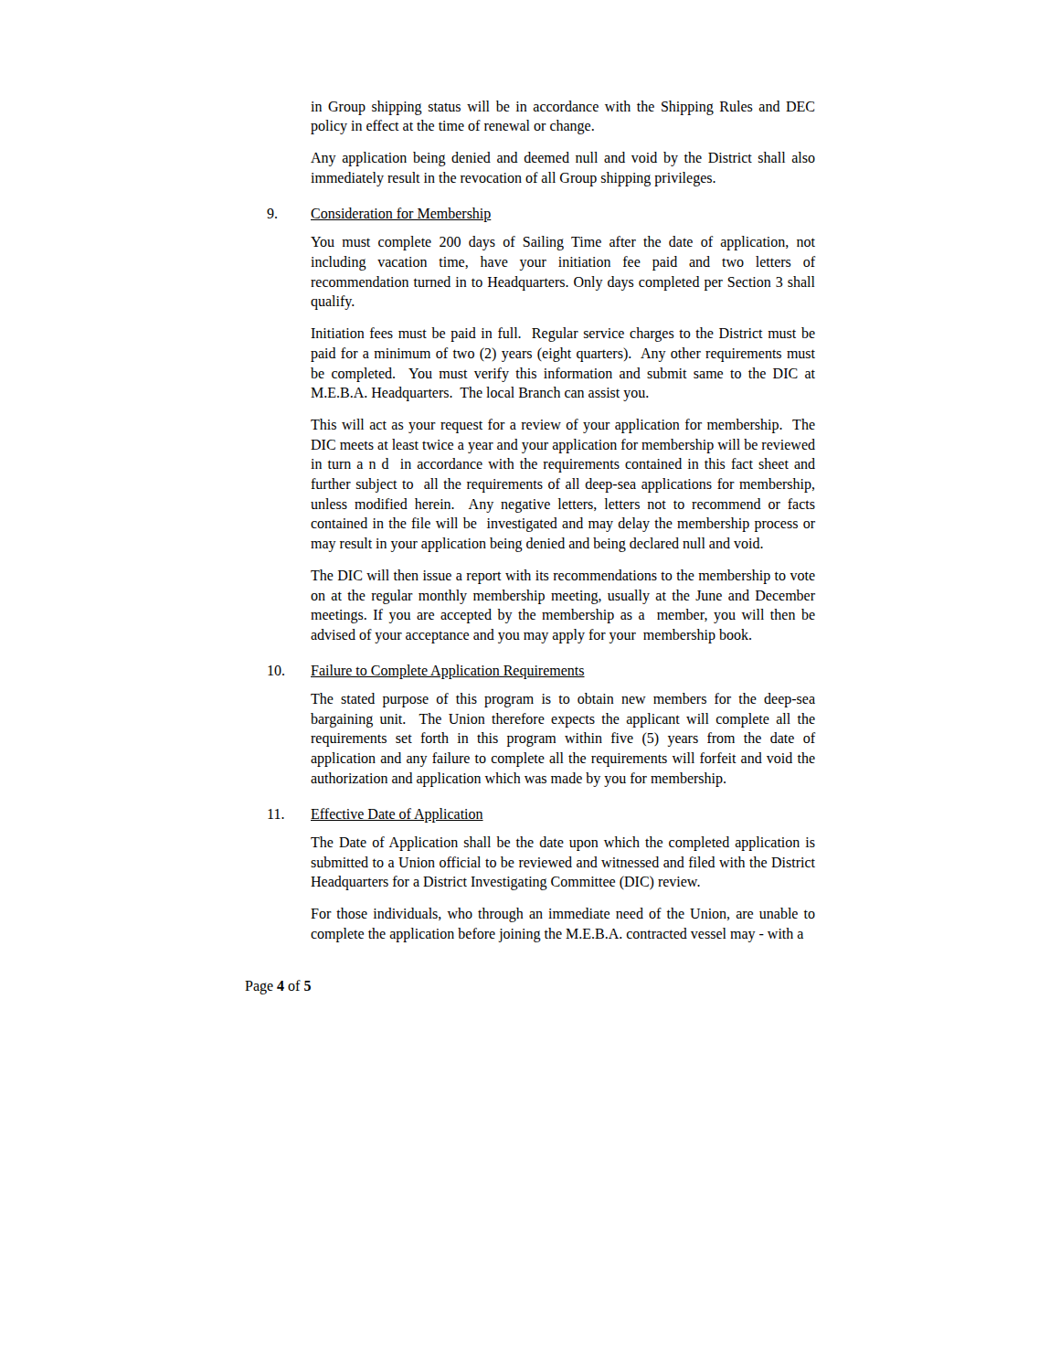in Group shipping status will be in accordance with the Shipping Rules and DEC policy in effect at the time of renewal or change.
Any application being denied and deemed null and void by the District shall also immediately result in the revocation of all Group shipping privileges.
9.
Consideration for Membership
You must complete 200 days of Sailing Time after the date of application, not including vacation time, have your initiation fee paid and two letters of recommendation turned in to Headquarters. Only days completed per Section 3 shall qualify.
Initiation fees must be paid in full. Regular service charges to the District must be paid for a minimum of two (2) years (eight quarters). Any other requirements must be completed. You must verify this information and submit same to the DIC at M.E.B.A. Headquarters. The local Branch can assist you.
This will act as your request for a review of your application for membership. The DIC meets at least twice a year and your application for membership will be reviewed in turn a n d in accordance with the requirements contained in this fact sheet and further subject to all the requirements of all deep-sea applications for membership, unless modified herein. Any negative letters, letters not to recommend or facts contained in the file will be investigated and may delay the membership process or may result in your application being denied and being declared null and void.
The DIC will then issue a report with its recommendations to the membership to vote on at the regular monthly membership meeting, usually at the June and December meetings. If you are accepted by the membership as a member, you will then be advised of your acceptance and you may apply for your membership book.
10.
Failure to Complete Application Requirements
The stated purpose of this program is to obtain new members for the deep-sea bargaining unit. The Union therefore expects the applicant will complete all the requirements set forth in this program within five (5) years from the date of application and any failure to complete all the requirements will forfeit and void the authorization and application which was made by you for membership.
11.
Effective Date of Application
The Date of Application shall be the date upon which the completed application is submitted to a Union official to be reviewed and witnessed and filed with the District Headquarters for a District Investigating Committee (DIC) review.
For those individuals, who through an immediate need of the Union, are unable to complete the application before joining the M.E.B.A. contracted vessel may - with a
Page 4 of 5